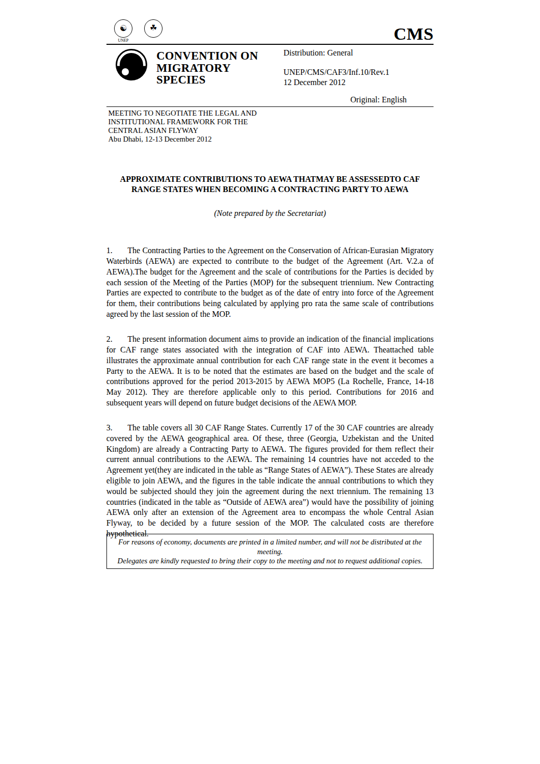☯
UNEP
☘
CMS
CONVENTION ON
MIGRATORY
SPECIES
Distribution: General
UNEP/CMS/CAF3/Inf.10/Rev.1
12 December 2012
Original: English
Meeting to Negotiate the Legal and
Institutional Framework for the
Central Asian Flyway
Abu Dhabi, 12-13 December 2012
Approximate contributions to AEWA thatmay be assessedto CAF range states when becoming a Contracting Party to AEWA
(Note prepared by the Secretariat)
1. The Contracting Parties to the Agreement on the Conservation of African-Eurasian Migratory Waterbirds (AEWA) are expected to contribute to the budget of the Agreement (Art. V.2.a of AEWA).The budget for the Agreement and the scale of contributions for the Parties is decided by each session of the Meeting of the Parties (MOP) for the subsequent triennium. New Contracting Parties are expected to contribute to the budget as of the date of entry into force of the Agreement for them, their contributions being calculated by applying pro rata the same scale of contributions agreed by the last session of the MOP.
2. The present information document aims to provide an indication of the financial implications for CAF range states associated with the integration of CAF into AEWA. Theattached table illustrates the approximate annual contribution for each CAF range state in the event it becomes a Party to the AEWA. It is to be noted that the estimates are based on the budget and the scale of contributions approved for the period 2013-2015 by AEWA MOP5 (La Rochelle, France, 14-18 May 2012). They are therefore applicable only to this period. Contributions for 2016 and subsequent years will depend on future budget decisions of the AEWA MOP.
3. The table covers all 30 CAF Range States. Currently 17 of the 30 CAF countries are already covered by the AEWA geographical area. Of these, three (Georgia, Uzbekistan and the United Kingdom) are already a Contracting Party to AEWA. The figures provided for them reflect their current annual contributions to the AEWA. The remaining 14 countries have not acceded to the Agreement yet(they are indicated in the table as “Range States of AEWA”). These States are already eligible to join AEWA, and the figures in the table indicate the annual contributions to which they would be subjected should they join the agreement during the next triennium. The remaining 13 countries (indicated in the table as “Outside of AEWA area”) would have the possibility of joining AEWA only after an extension of the Agreement area to encompass the whole Central Asian Flyway, to be decided by a future session of the MOP. The calculated costs are therefore hypothetical.
For reasons of economy, documents are printed in a limited number, and will not be distributed at the meeting.
Delegates are kindly requested to bring their copy to the meeting and not to request additional copies.